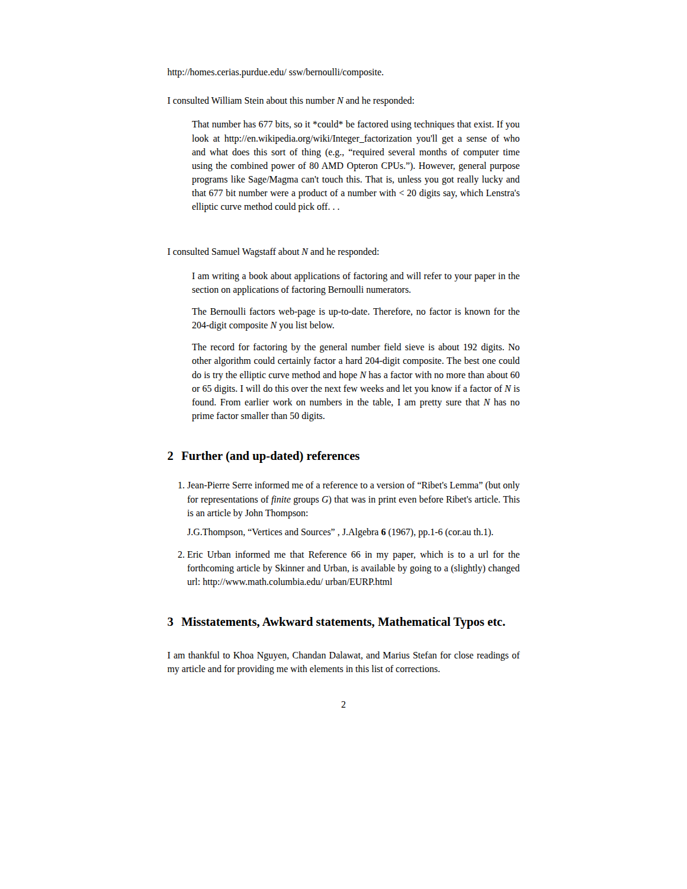http://homes.cerias.purdue.edu/ ssw/bernoulli/composite.
I consulted William Stein about this number N and he responded:
That number has 677 bits, so it *could* be factored using techniques that exist. If you look at http://en.wikipedia.org/wiki/Integer_factorization you'll get a sense of who and what does this sort of thing (e.g., “required several months of computer time using the combined power of 80 AMD Opteron CPUs.”). However, general purpose programs like Sage/Magma can't touch this. That is, unless you got really lucky and that 677 bit number were a product of a number with < 20 digits say, which Lenstra's elliptic curve method could pick off. . .
I consulted Samuel Wagstaff about N and he responded:
I am writing a book about applications of factoring and will refer to your paper in the section on applications of factoring Bernoulli numerators.
The Bernoulli factors web-page is up-to-date. Therefore, no factor is known for the 204-digit composite N you list below.
The record for factoring by the general number field sieve is about 192 digits. No other algorithm could certainly factor a hard 204-digit composite. The best one could do is try the elliptic curve method and hope N has a factor with no more than about 60 or 65 digits. I will do this over the next few weeks and let you know if a factor of N is found. From earlier work on numbers in the table, I am pretty sure that N has no prime factor smaller than 50 digits.
2 Further (and up-dated) references
Jean-Pierre Serre informed me of a reference to a version of “Ribet's Lemma” (but only for representations of finite groups G) that was in print even before Ribet's article. This is an article by John Thompson:
J.G.Thompson, “Vertices and Sources” , J.Algebra 6 (1967), pp.1-6 (cor.au th.1).
Eric Urban informed me that Reference 66 in my paper, which is to a url for the forthcoming article by Skinner and Urban, is available by going to a (slightly) changed url: http://www.math.columbia.edu/ urban/EURP.html
3 Misstatements, Awkward statements, Mathematical Typos etc.
I am thankful to Khoa Nguyen, Chandan Dalawat, and Marius Stefan for close readings of my article and for providing me with elements in this list of corrections.
2